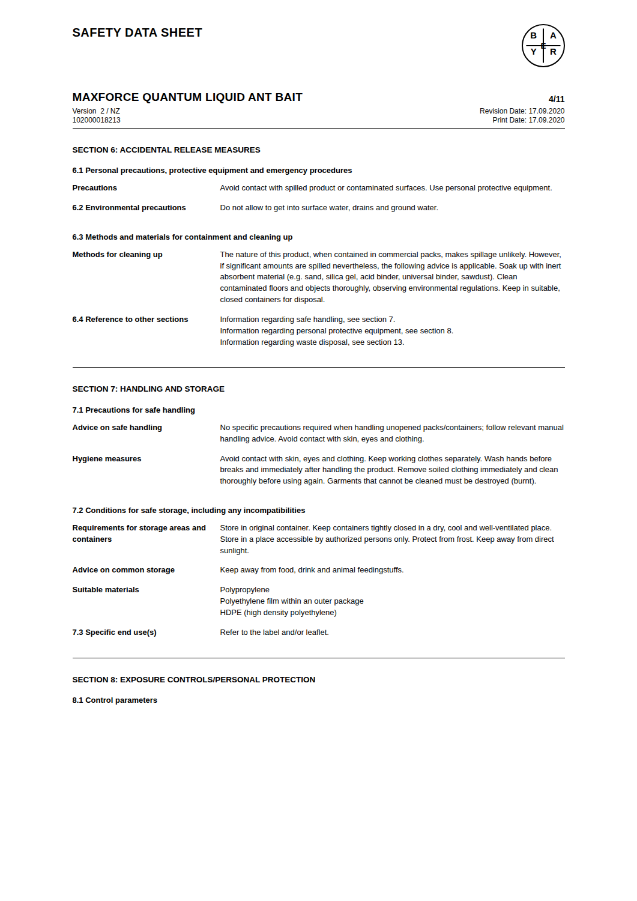SAFETY DATA SHEET
B A Y R E
MAXFORCE QUANTUM LIQUID ANT BAIT 4/11
Version 2 / NZ
102000018213
Revision Date: 17.09.2020
Print Date: 17.09.2020
SECTION 6: ACCIDENTAL RELEASE MEASURES
6.1 Personal precautions, protective equipment and emergency procedures
| Precautions | Avoid contact with spilled product or contaminated surfaces. Use personal protective equipment. |
| 6.2 Environmental precautions | Do not allow to get into surface water, drains and ground water. |
6.3 Methods and materials for containment and cleaning up
| Methods for cleaning up | The nature of this product, when contained in commercial packs, makes spillage unlikely. However, if significant amounts are spilled nevertheless, the following advice is applicable. Soak up with inert absorbent material (e.g. sand, silica gel, acid binder, universal binder, sawdust). Clean contaminated floors and objects thoroughly, observing environmental regulations. Keep in suitable, closed containers for disposal. |
| 6.4 Reference to other sections | Information regarding safe handling, see section 7. Information regarding personal protective equipment, see section 8. Information regarding waste disposal, see section 13. |
SECTION 7: HANDLING AND STORAGE
7.1 Precautions for safe handling
| Advice on safe handling | No specific precautions required when handling unopened packs/containers; follow relevant manual handling advice. Avoid contact with skin, eyes and clothing. |
| Hygiene measures | Avoid contact with skin, eyes and clothing. Keep working clothes separately. Wash hands before breaks and immediately after handling the product. Remove soiled clothing immediately and clean thoroughly before using again. Garments that cannot be cleaned must be destroyed (burnt). |
7.2 Conditions for safe storage, including any incompatibilities
| Requirements for storage areas and containers | Store in original container. Keep containers tightly closed in a dry, cool and well-ventilated place. Store in a place accessible by authorized persons only. Protect from frost. Keep away from direct sunlight. |
| Advice on common storage | Keep away from food, drink and animal feedingstuffs. |
| Suitable materials | Polypropylene Polyethylene film within an outer package HDPE (high density polyethylene) |
| 7.3 Specific end use(s) | Refer to the label and/or leaflet. |
SECTION 8: EXPOSURE CONTROLS/PERSONAL PROTECTION
8.1 Control parameters